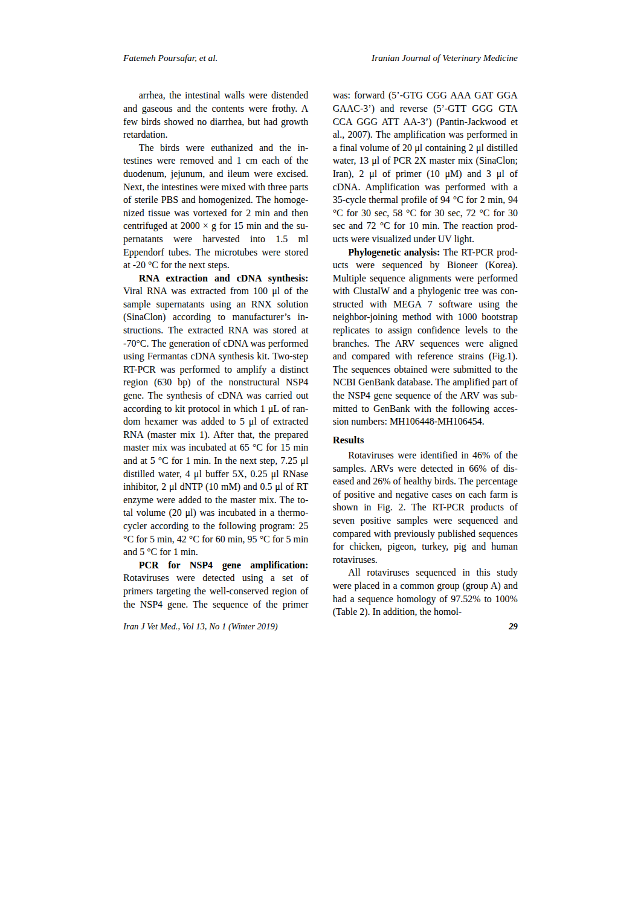Fatemeh Poursafar, et al.
Iranian Journal of Veterinary Medicine
arrhea, the intestinal walls were distended and gaseous and the contents were frothy. A few birds showed no diarrhea, but had growth retardation.
The birds were euthanized and the intestines were removed and 1 cm each of the duodenum, jejunum, and ileum were excised. Next, the intestines were mixed with three parts of sterile PBS and homogenized. The homogenized tissue was vortexed for 2 min and then centrifuged at 2000 × g for 15 min and the supernatants were harvested into 1.5 ml Eppendorf tubes. The microtubes were stored at -20 °C for the next steps.
RNA extraction and cDNA synthesis: Viral RNA was extracted from 100 μl of the sample supernatants using an RNX solution (SinaClon) according to manufacturer’s instructions. The extracted RNA was stored at -70°C. The generation of cDNA was performed using Fermantas cDNA synthesis kit. Two-step RT-PCR was performed to amplify a distinct region (630 bp) of the nonstructural NSP4 gene. The synthesis of cDNA was carried out according to kit protocol in which 1 μL of random hexamer was added to 5 μl of extracted RNA (master mix 1). After that, the prepared master mix was incubated at 65 °C for 15 min and at 5 °C for 1 min. In the next step, 7.25 μl distilled water, 4 μl buffer 5X, 0.25 μl RNase inhibitor, 2 μl dNTP (10 mM) and 0.5 μl of RT enzyme were added to the master mix. The total volume (20 μl) was incubated in a thermocycler according to the following program: 25 °C for 5 min, 42 °C for 60 min, 95 °C for 5 min and 5 °C for 1 min.
PCR for NSP4 gene amplification: Rotaviruses were detected using a set of primers targeting the well-conserved region of the NSP4 gene. The sequence of the primer was: forward (5’-GTG CGG AAA GAT GGA GAAC-3’) and reverse (5’-GTT GGG GTA CCA GGG ATT AA-3’) (Pantin-Jackwood et al., 2007). The amplification was performed in a final volume of 20 μl containing 2 μl distilled water, 13 μl of PCR 2X master mix (SinaClon; Iran), 2 μl of primer (10 μM) and 3 μl of cDNA. Amplification was performed with a 35-cycle thermal profile of 94 °C for 2 min, 94 °C for 30 sec, 58 °C for 30 sec, 72 °C for 30 sec and 72 °C for 10 min. The reaction products were visualized under UV light.
Phylogenetic analysis: The RT-PCR products were sequenced by Bioneer (Korea). Multiple sequence alignments were performed with ClustalW and a phylogenic tree was constructed with MEGA 7 software using the neighbor-joining method with 1000 bootstrap replicates to assign confidence levels to the branches. The ARV sequences were aligned and compared with reference strains (Fig.1). The sequences obtained were submitted to the NCBI GenBank database. The amplified part of the NSP4 gene sequence of the ARV was submitted to GenBank with the following accession numbers: MH106448-MH106454.
Results
Rotaviruses were identified in 46% of the samples. ARVs were detected in 66% of diseased and 26% of healthy birds. The percentage of positive and negative cases on each farm is shown in Fig. 2. The RT-PCR products of seven positive samples were sequenced and compared with previously published sequences for chicken, pigeon, turkey, pig and human rotaviruses.
All rotaviruses sequenced in this study were placed in a common group (group A) and had a sequence homology of 97.52% to 100% (Table 2). In addition, the homol-
Iran J Vet Med., Vol 13, No 1 (Winter 2019)
29